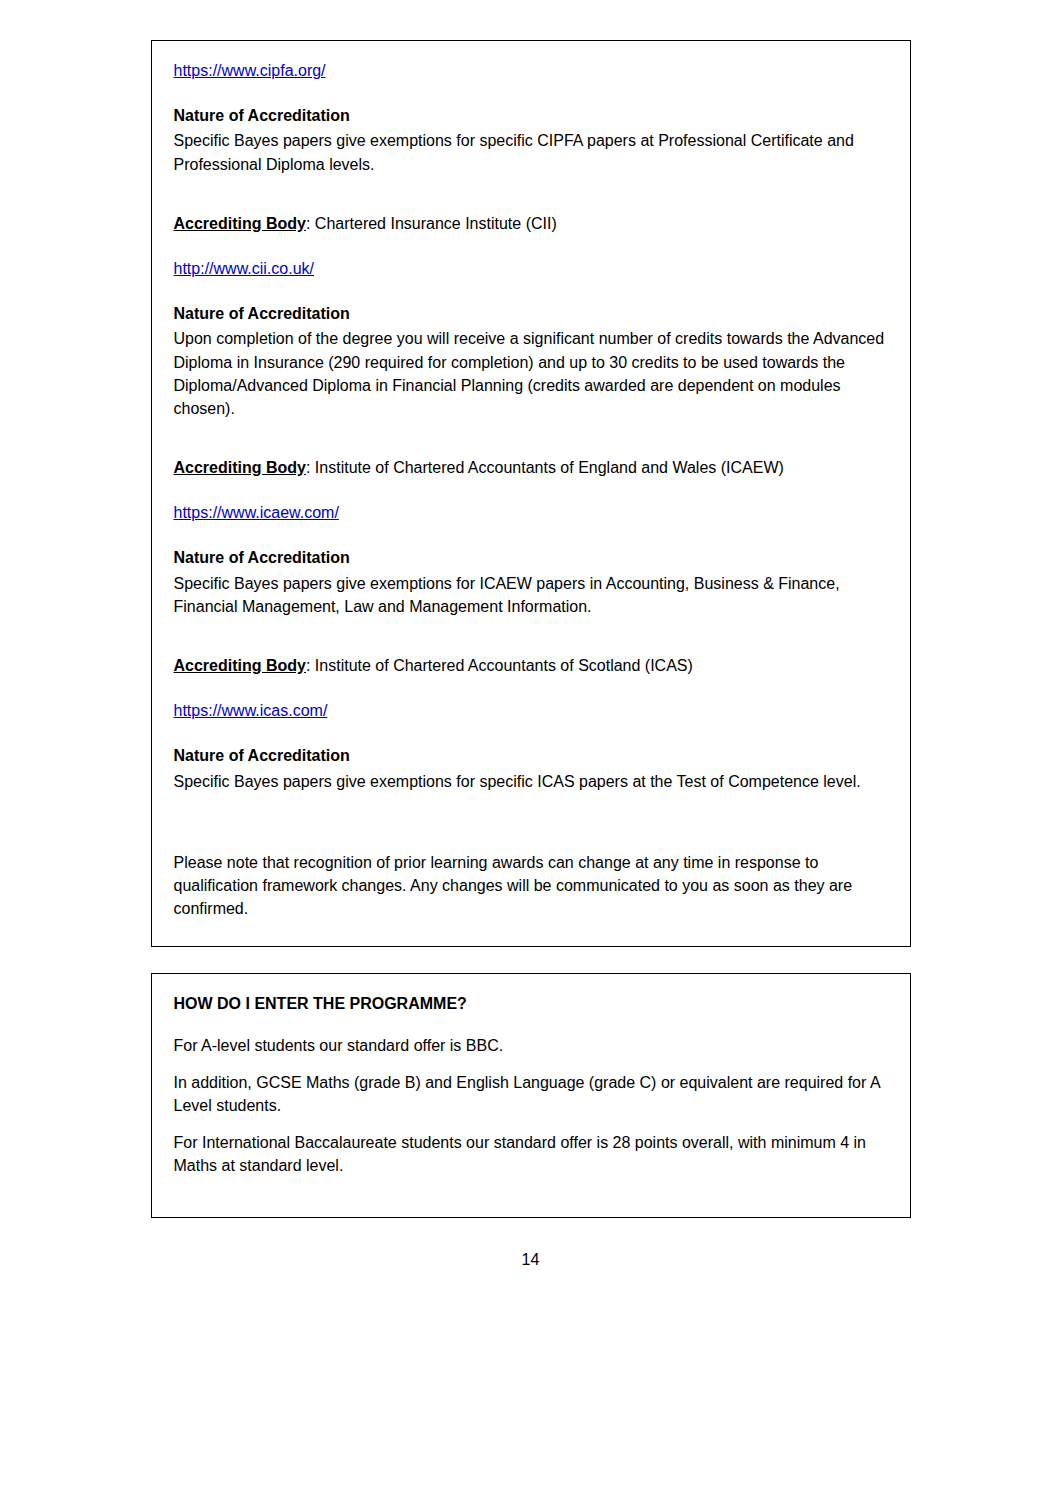https://www.cipfa.org/
Nature of Accreditation
Specific Bayes papers give exemptions for specific CIPFA papers at Professional Certificate and Professional Diploma levels.
Accrediting Body: Chartered Insurance Institute (CII)
http://www.cii.co.uk/
Nature of Accreditation
Upon completion of the degree you will receive a significant number of credits towards the Advanced Diploma in Insurance (290 required for completion) and up to 30 credits to be used towards the Diploma/Advanced Diploma in Financial Planning (credits awarded are dependent on modules chosen).
Accrediting Body: Institute of Chartered Accountants of England and Wales (ICAEW)
https://www.icaew.com/
Nature of Accreditation
Specific Bayes papers give exemptions for ICAEW papers in Accounting, Business & Finance, Financial Management, Law and Management Information.
Accrediting Body: Institute of Chartered Accountants of Scotland (ICAS)
https://www.icas.com/
Nature of Accreditation
Specific Bayes papers give exemptions for specific ICAS papers at the Test of Competence level.
Please note that recognition of prior learning awards can change at any time in response to qualification framework changes. Any changes will be communicated to you as soon as they are confirmed.
HOW DO I ENTER THE PROGRAMME?
For A-level students our standard offer is BBC.
In addition, GCSE Maths (grade B) and English Language (grade C) or equivalent are required for A Level students.
For International Baccalaureate students our standard offer is 28 points overall, with minimum 4 in Maths at standard level.
14